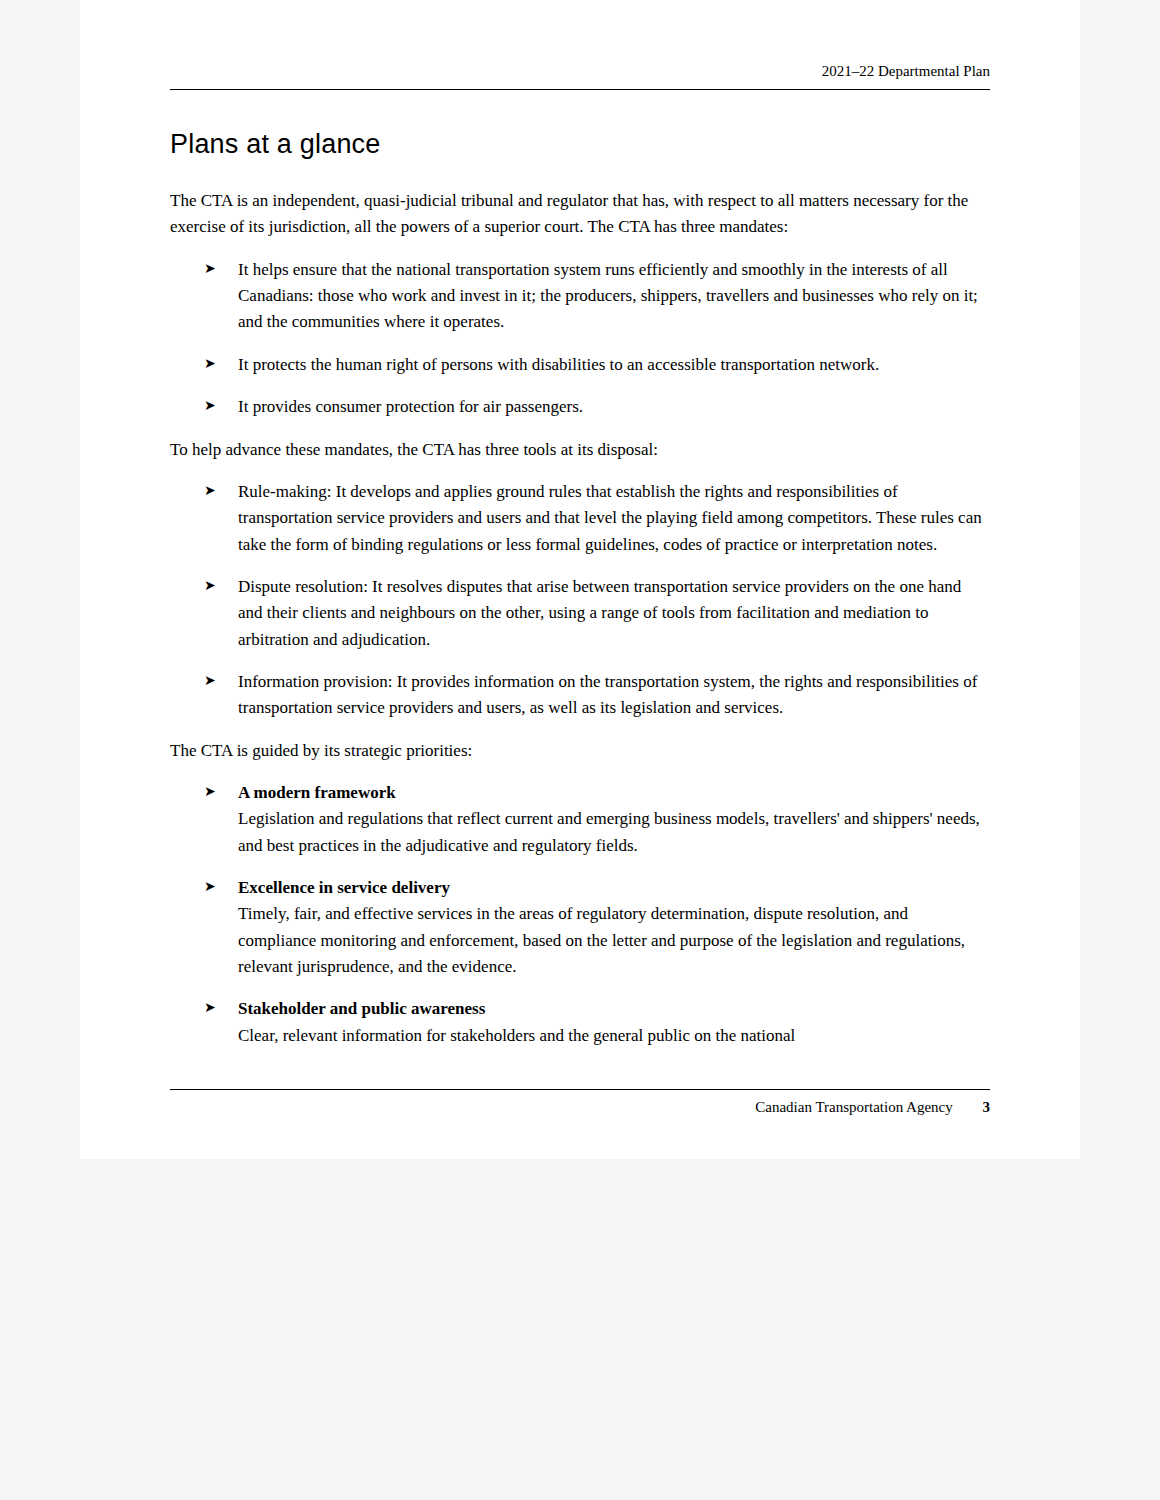2021–22 Departmental Plan
Plans at a glance
The CTA is an independent, quasi-judicial tribunal and regulator that has, with respect to all matters necessary for the exercise of its jurisdiction, all the powers of a superior court. The CTA has three mandates:
It helps ensure that the national transportation system runs efficiently and smoothly in the interests of all Canadians: those who work and invest in it; the producers, shippers, travellers and businesses who rely on it; and the communities where it operates.
It protects the human right of persons with disabilities to an accessible transportation network.
It provides consumer protection for air passengers.
To help advance these mandates, the CTA has three tools at its disposal:
Rule-making: It develops and applies ground rules that establish the rights and responsibilities of transportation service providers and users and that level the playing field among competitors. These rules can take the form of binding regulations or less formal guidelines, codes of practice or interpretation notes.
Dispute resolution: It resolves disputes that arise between transportation service providers on the one hand and their clients and neighbours on the other, using a range of tools from facilitation and mediation to arbitration and adjudication.
Information provision: It provides information on the transportation system, the rights and responsibilities of transportation service providers and users, as well as its legislation and services.
The CTA is guided by its strategic priorities:
A modern framework Legislation and regulations that reflect current and emerging business models, travellers' and shippers' needs, and best practices in the adjudicative and regulatory fields.
Excellence in service delivery Timely, fair, and effective services in the areas of regulatory determination, dispute resolution, and compliance monitoring and enforcement, based on the letter and purpose of the legislation and regulations, relevant jurisprudence, and the evidence.
Stakeholder and public awareness Clear, relevant information for stakeholders and the general public on the national
Canadian Transportation Agency 3